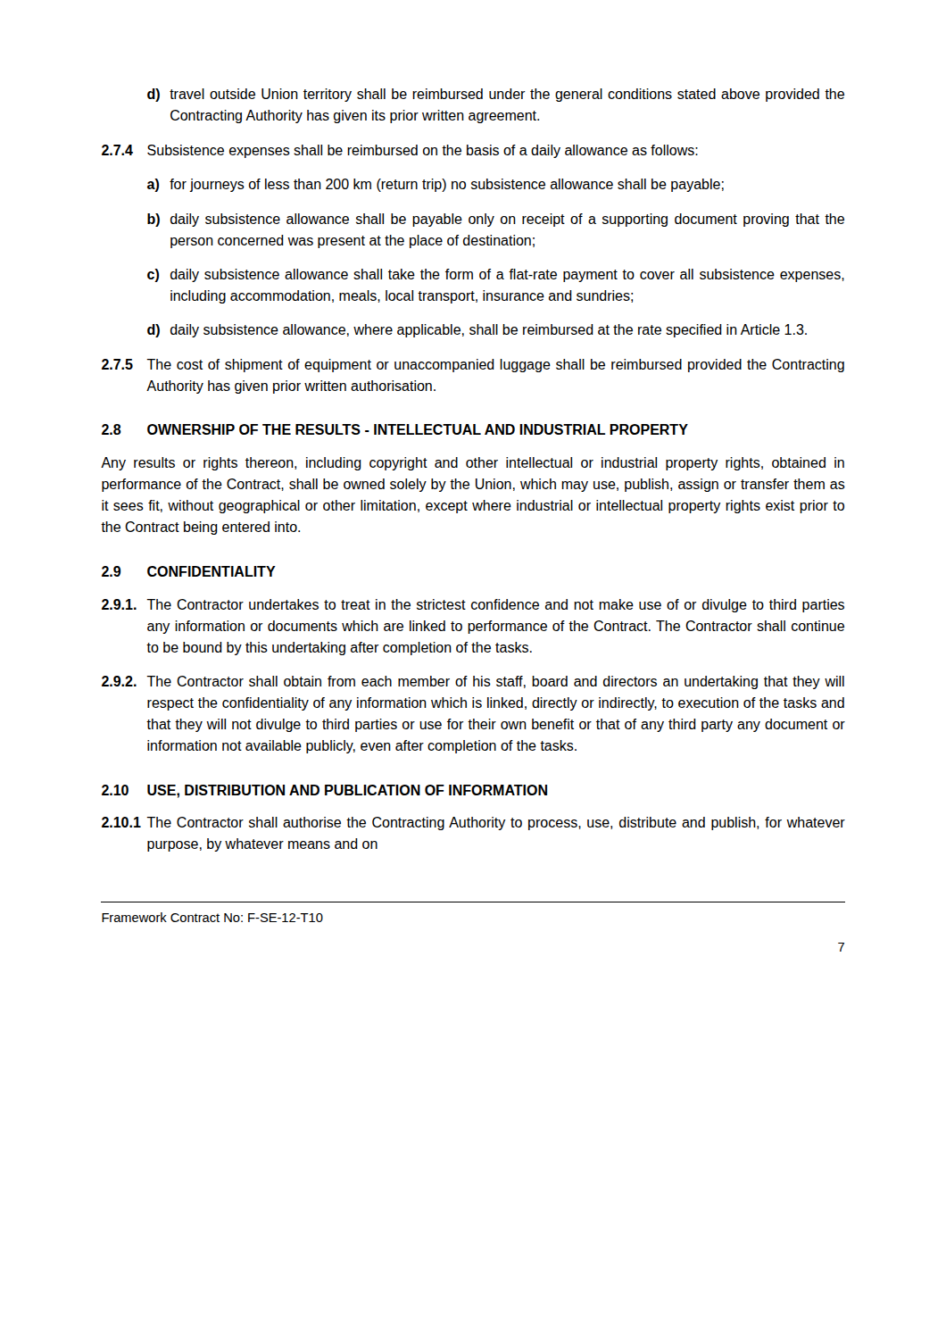d)
travel outside Union territory shall be reimbursed under the general conditions stated above provided the Contracting Authority has given its prior written agreement.
2.7.4
Subsistence expenses shall be reimbursed on the basis of a daily allowance as follows:
a)
for journeys of less than 200 km (return trip) no subsistence allowance shall be payable;
b)
daily subsistence allowance shall be payable only on receipt of a supporting document proving that the person concerned was present at the place of destination;
c)
daily subsistence allowance shall take the form of a flat-rate payment to cover all subsistence expenses, including accommodation, meals, local transport, insurance and sundries;
d)
daily subsistence allowance, where applicable, shall be reimbursed at the rate specified in Article 1.3.
2.7.5
The cost of shipment of equipment or unaccompanied luggage shall be reimbursed provided the Contracting Authority has given prior written authorisation.
2.8 OWNERSHIP OF THE RESULTS - INTELLECTUAL AND INDUSTRIAL PROPERTY
Any results or rights thereon, including copyright and other intellectual or industrial property rights, obtained in performance of the Contract, shall be owned solely by the Union, which may use, publish, assign or transfer them as it sees fit, without geographical or other limitation, except where industrial or intellectual property rights exist prior to the Contract being entered into.
2.9 CONFIDENTIALITY
2.9.1.
The Contractor undertakes to treat in the strictest confidence and not make use of or divulge to third parties any information or documents which are linked to performance of the Contract. The Contractor shall continue to be bound by this undertaking after completion of the tasks.
2.9.2.
The Contractor shall obtain from each member of his staff, board and directors an undertaking that they will respect the confidentiality of any information which is linked, directly or indirectly, to execution of the tasks and that they will not divulge to third parties or use for their own benefit or that of any third party any document or information not available publicly, even after completion of the tasks.
2.10 USE, DISTRIBUTION AND PUBLICATION OF INFORMATION
2.10.1
The Contractor shall authorise the Contracting Authority to process, use, distribute and publish, for whatever purpose, by whatever means and on
Framework Contract No: F-SE-12-T10
7